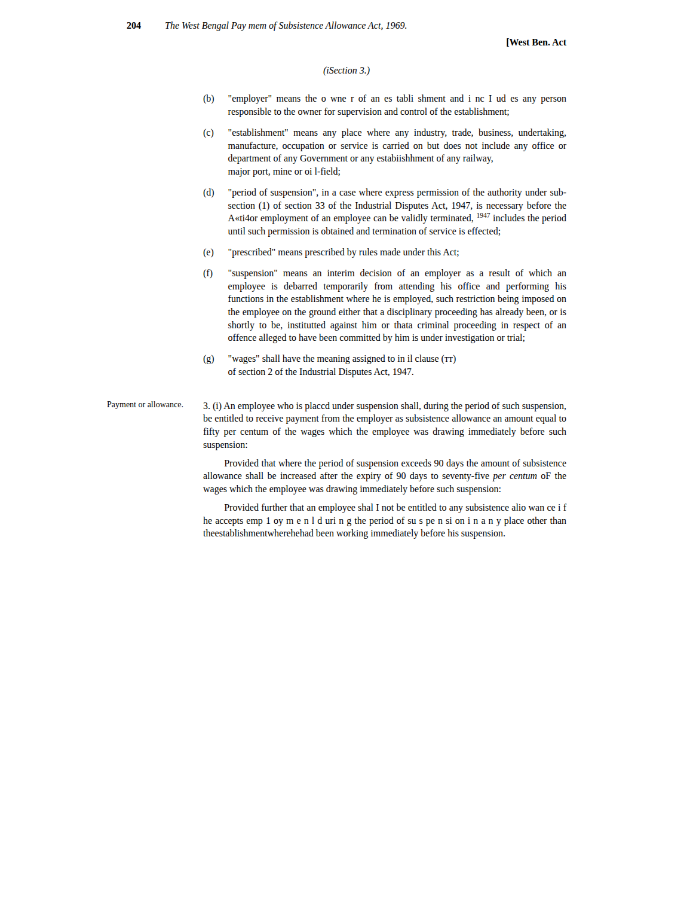204 The West Bengal Pay mem of Subsistence Allowance Act, 1969.
[West Ben. Act
(iSection 3.)
(b) "employer" means the o wne r of an es tabli shment and i nc I ud es any person responsible to the owner for supervision and control of the establishment;
(c) "establishment" means any place where any industry, trade, business, undertaking, manufacture, occupation or service is carried on but does not include any office or department of any Government or any estabiishhment of any railway, major port, mine or oi l-field;
(d) "period of suspension", in a case where express permission of the authority under sub-section (1) of section 33 of the Industrial Disputes Act, 1947, is necessary before the A«ti4or employment of an employee can be validly terminated, 1947 includes the period until such permission is obtained and termination of service is effected;
(e) "prescribed" means prescribed by rules made under this Act;
(f) "suspension" means an interim decision of an employer as a result of which an employee is debarred temporarily from attending his office and performing his functions in the establishment where he is employed, such restriction being imposed on the employee on the ground either that a disciplinary proceeding has already been, or is shortly to be, institutted against him or thata criminal proceeding in respect of an offence alleged to have been committed by him is under investigation or trial;
(g) "wages" shall have the meaning assigned to in il clause (тт) of section 2 of the Industrial Disputes Act, 1947.
Payment or allowance. 3. (i) An employee who is placcd under suspension shall, during the period of such suspension, be entitled to receive payment from the employer as subsistence allowance an amount equal to fifty per centum of the wages which the employee was drawing immediately before such suspension:
Provided that where the period of suspension exceeds 90 days the amount of subsistence allowance shall be increased after the expiry of 90 days to seventy-five per centum oF the wages which the employee was drawing immediately before such suspension:
Provided further that an employee shal I not be entitled to any subsistence alio wan ce i f he accepts emp 1 oy m e n l d uri n g the period of su s pe n si on i n a n y place other than theestablishmentwherehehad been working immediately before his suspension.